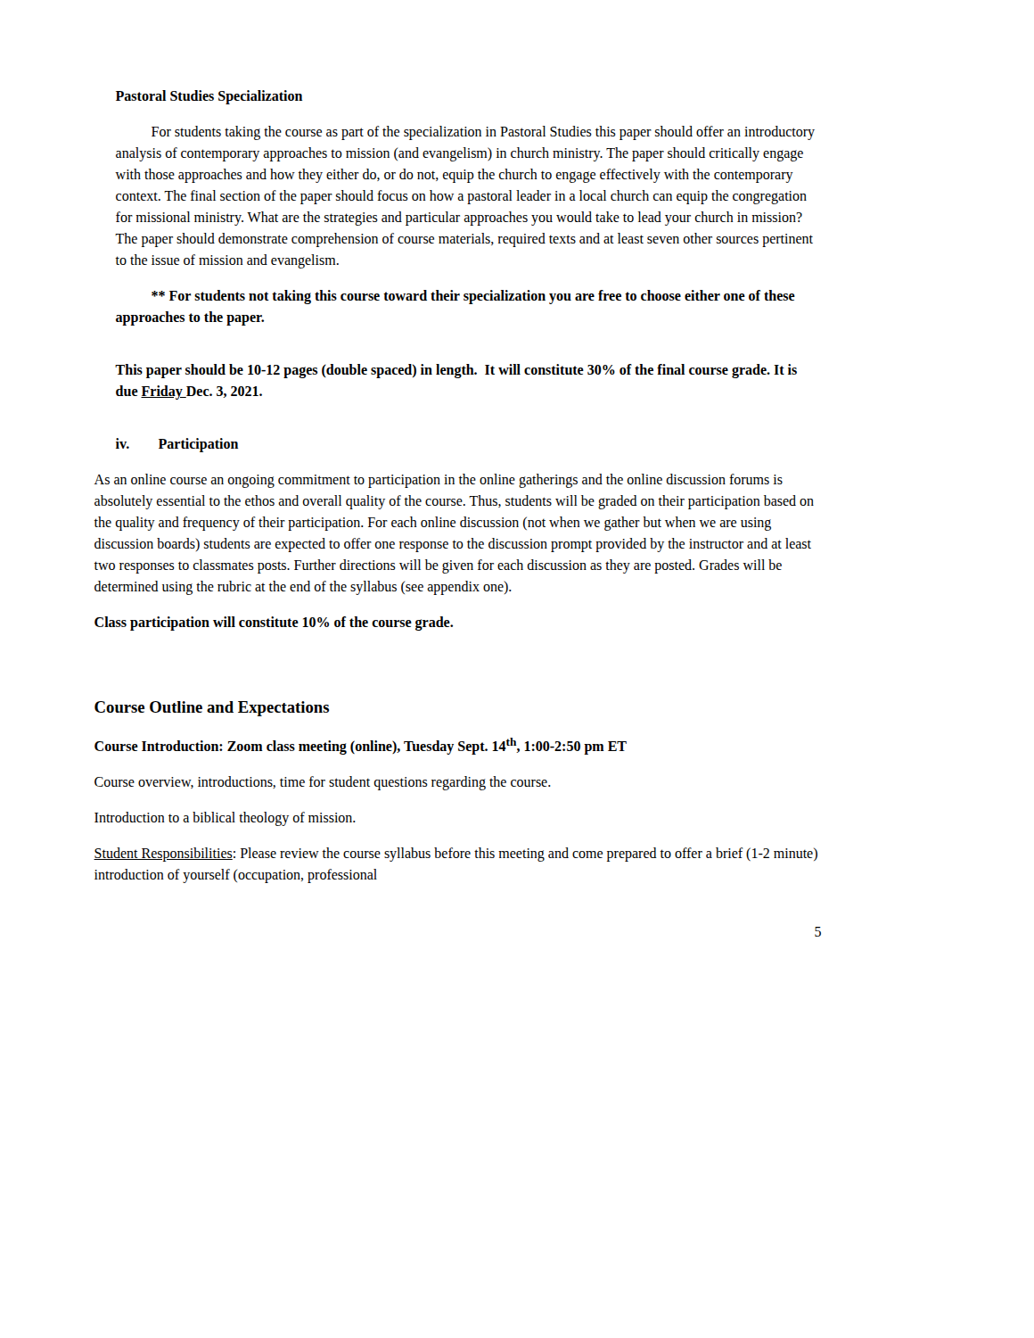Pastoral Studies Specialization
For students taking the course as part of the specialization in Pastoral Studies this paper should offer an introductory analysis of contemporary approaches to mission (and evangelism) in church ministry. The paper should critically engage with those approaches and how they either do, or do not, equip the church to engage effectively with the contemporary context. The final section of the paper should focus on how a pastoral leader in a local church can equip the congregation for missional ministry. What are the strategies and particular approaches you would take to lead your church in mission? The paper should demonstrate comprehension of course materials, required texts and at least seven other sources pertinent to the issue of mission and evangelism.
** For students not taking this course toward their specialization you are free to choose either one of these approaches to the paper.
This paper should be 10-12 pages (double spaced) in length. It will constitute 30% of the final course grade. It is due Friday Dec. 3, 2021.
iv. Participation
As an online course an ongoing commitment to participation in the online gatherings and the online discussion forums is absolutely essential to the ethos and overall quality of the course. Thus, students will be graded on their participation based on the quality and frequency of their participation. For each online discussion (not when we gather but when we are using discussion boards) students are expected to offer one response to the discussion prompt provided by the instructor and at least two responses to classmates posts. Further directions will be given for each discussion as they are posted. Grades will be determined using the rubric at the end of the syllabus (see appendix one).
Class participation will constitute 10% of the course grade.
Course Outline and Expectations
Course Introduction: Zoom class meeting (online), Tuesday Sept. 14th, 1:00-2:50 pm ET
Course overview, introductions, time for student questions regarding the course.
Introduction to a biblical theology of mission.
Student Responsibilities: Please review the course syllabus before this meeting and come prepared to offer a brief (1-2 minute) introduction of yourself (occupation, professional
5